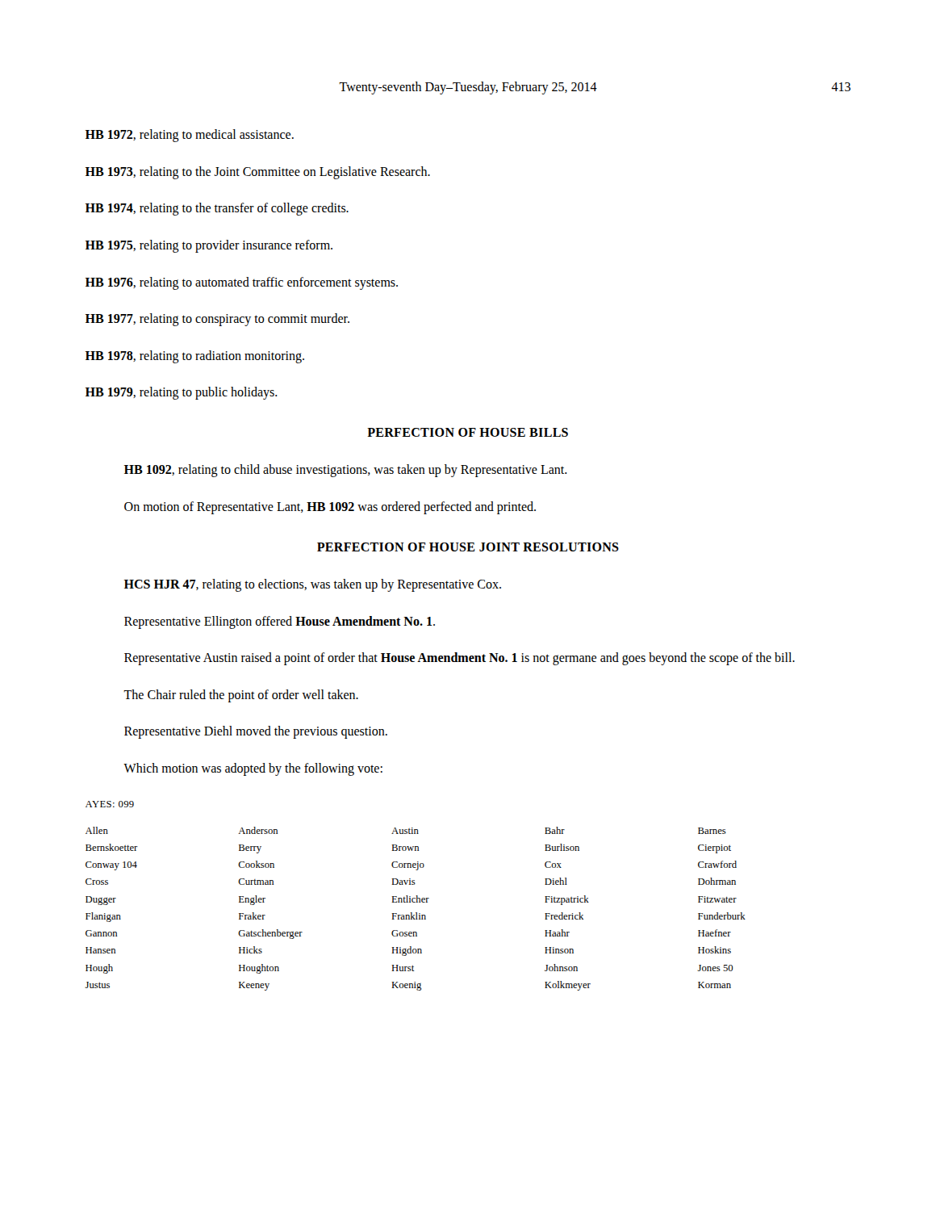Twenty-seventh Day–Tuesday, February 25, 2014 413
HB 1972, relating to medical assistance.
HB 1973, relating to the Joint Committee on Legislative Research.
HB 1974, relating to the transfer of college credits.
HB 1975, relating to provider insurance reform.
HB 1976, relating to automated traffic enforcement systems.
HB 1977, relating to conspiracy to commit murder.
HB 1978, relating to radiation monitoring.
HB 1979, relating to public holidays.
Perfection of House Bills
HB 1092, relating to child abuse investigations, was taken up by Representative Lant.
On motion of Representative Lant, HB 1092 was ordered perfected and printed.
Perfection of House Joint Resolutions
HCS HJR 47, relating to elections, was taken up by Representative Cox.
Representative Ellington offered House Amendment No. 1.
Representative Austin raised a point of order that House Amendment No. 1 is not germane and goes beyond the scope of the bill.
The Chair ruled the point of order well taken.
Representative Diehl moved the previous question.
Which motion was adopted by the following vote:
AYES: 099
| Allen | Anderson | Austin | Bahr | Barnes |
| Bernskoetter | Berry | Brown | Burlison | Cierpiot |
| Conway 104 | Cookson | Cornejo | Cox | Crawford |
| Cross | Curtman | Davis | Diehl | Dohrman |
| Dugger | Engler | Entlicher | Fitzpatrick | Fitzwater |
| Flanigan | Fraker | Franklin | Frederick | Funderburk |
| Gannon | Gatschenberger | Gosen | Haahr | Haefner |
| Hansen | Hicks | Higdon | Hinson | Hoskins |
| Hough | Houghton | Hurst | Johnson | Jones 50 |
| Justus | Keeney | Koenig | Kolkmeyer | Korman |